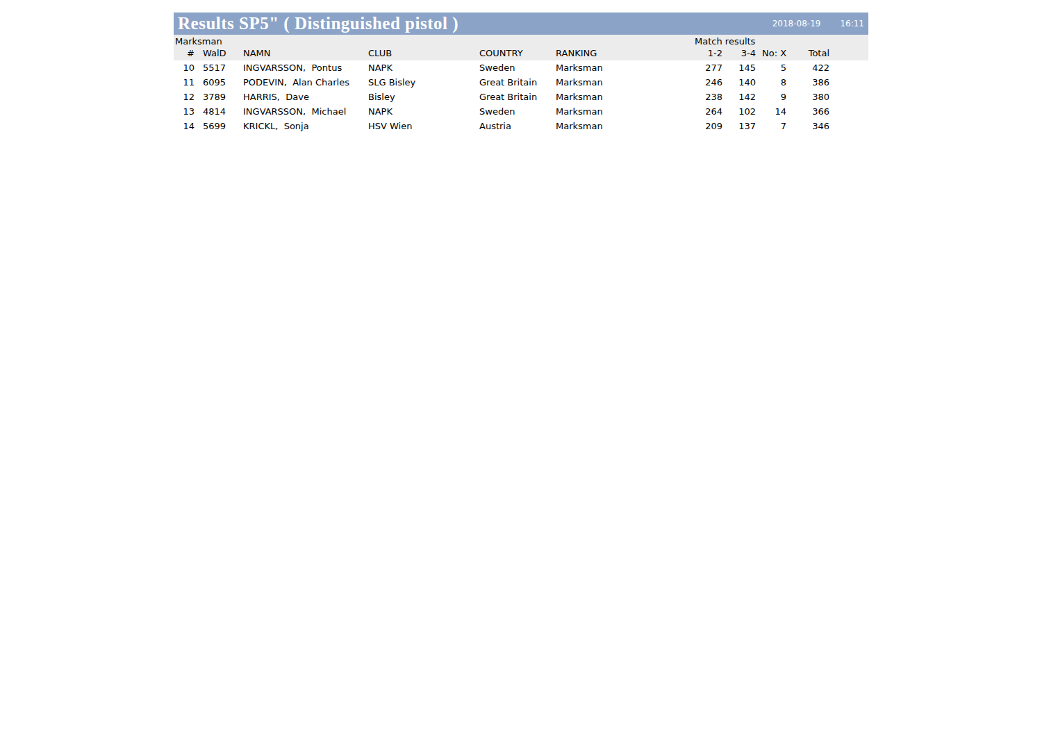Results SP5" ( Distinguished pistol )
2018-08-19 16:11
| Marksman | | Match results | |
| # | WalD | NAMN | CLUB | COUNTRY | RANKING | 1-2 | 3-4 | No: X | Total | |
| 10 | 5517 | INGVARSSON, Pontus | NAPK | Sweden | Marksman | 277 | 145 | 5 | 422 | |
| 11 | 6095 | PODEVIN, Alan Charles | SLG Bisley | Great Britain | Marksman | 246 | 140 | 8 | 386 | |
| 12 | 3789 | HARRIS, Dave | Bisley | Great Britain | Marksman | 238 | 142 | 9 | 380 | |
| 13 | 4814 | INGVARSSON, Michael | NAPK | Sweden | Marksman | 264 | 102 | 14 | 366 | |
| 14 | 5699 | KRICKL, Sonja | HSV Wien | Austria | Marksman | 209 | 137 | 7 | 346 | |